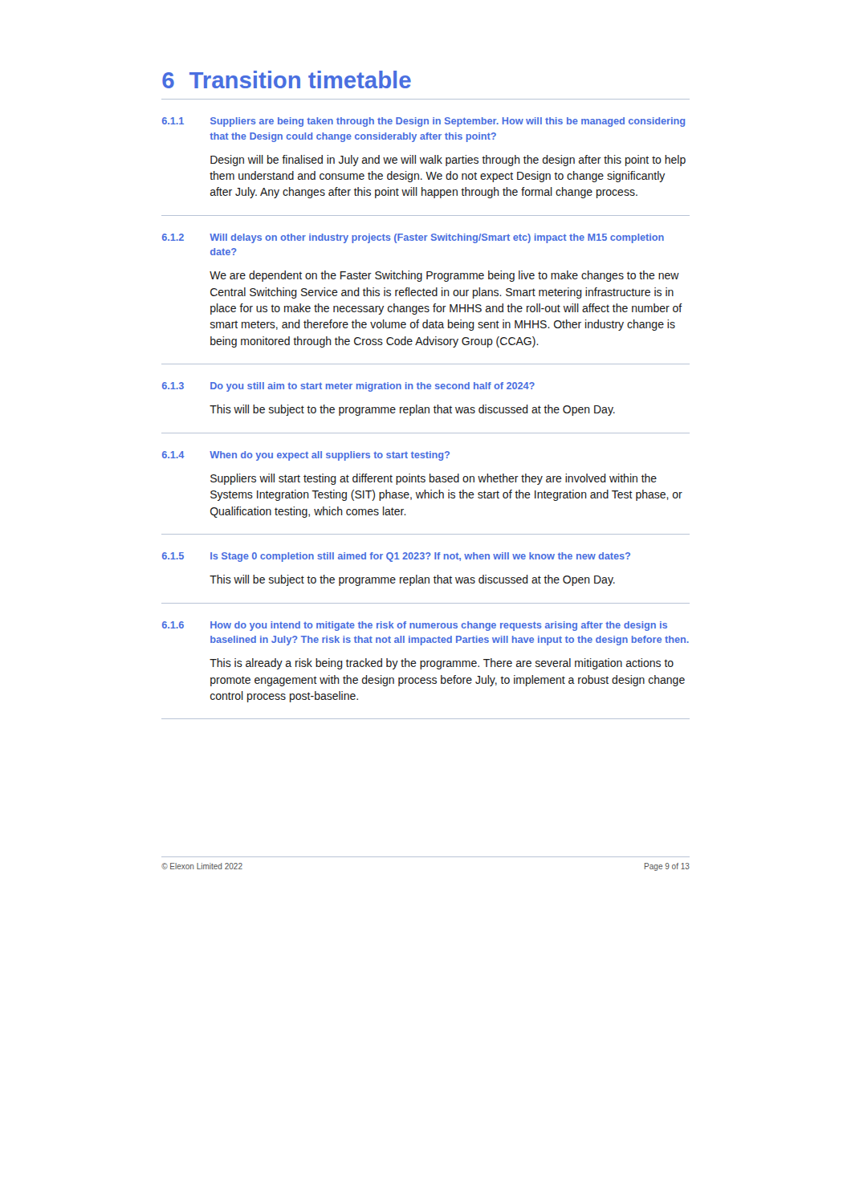6 Transition timetable
6.1.1
Suppliers are being taken through the Design in September. How will this be managed considering that the Design could change considerably after this point?
Design will be finalised in July and we will walk parties through the design after this point to help them understand and consume the design. We do not expect Design to change significantly after July. Any changes after this point will happen through the formal change process.
6.1.2
Will delays on other industry projects (Faster Switching/Smart etc) impact the M15 completion date?
We are dependent on the Faster Switching Programme being live to make changes to the new Central Switching Service and this is reflected in our plans. Smart metering infrastructure is in place for us to make the necessary changes for MHHS and the roll-out will affect the number of smart meters, and therefore the volume of data being sent in MHHS. Other industry change is being monitored through the Cross Code Advisory Group (CCAG).
6.1.3
Do you still aim to start meter migration in the second half of 2024?
This will be subject to the programme replan that was discussed at the Open Day.
6.1.4
When do you expect all suppliers to start testing?
Suppliers will start testing at different points based on whether they are involved within the Systems Integration Testing (SIT) phase, which is the start of the Integration and Test phase, or Qualification testing, which comes later.
6.1.5
Is Stage 0 completion still aimed for Q1 2023? If not, when will we know the new dates?
This will be subject to the programme replan that was discussed at the Open Day.
6.1.6
How do you intend to mitigate the risk of numerous change requests arising after the design is baselined in July? The risk is that not all impacted Parties will have input to the design before then.
This is already a risk being tracked by the programme. There are several mitigation actions to promote engagement with the design process before July, to implement a robust design change control process post-baseline.
© Elexon Limited 2022 Page 9 of 13